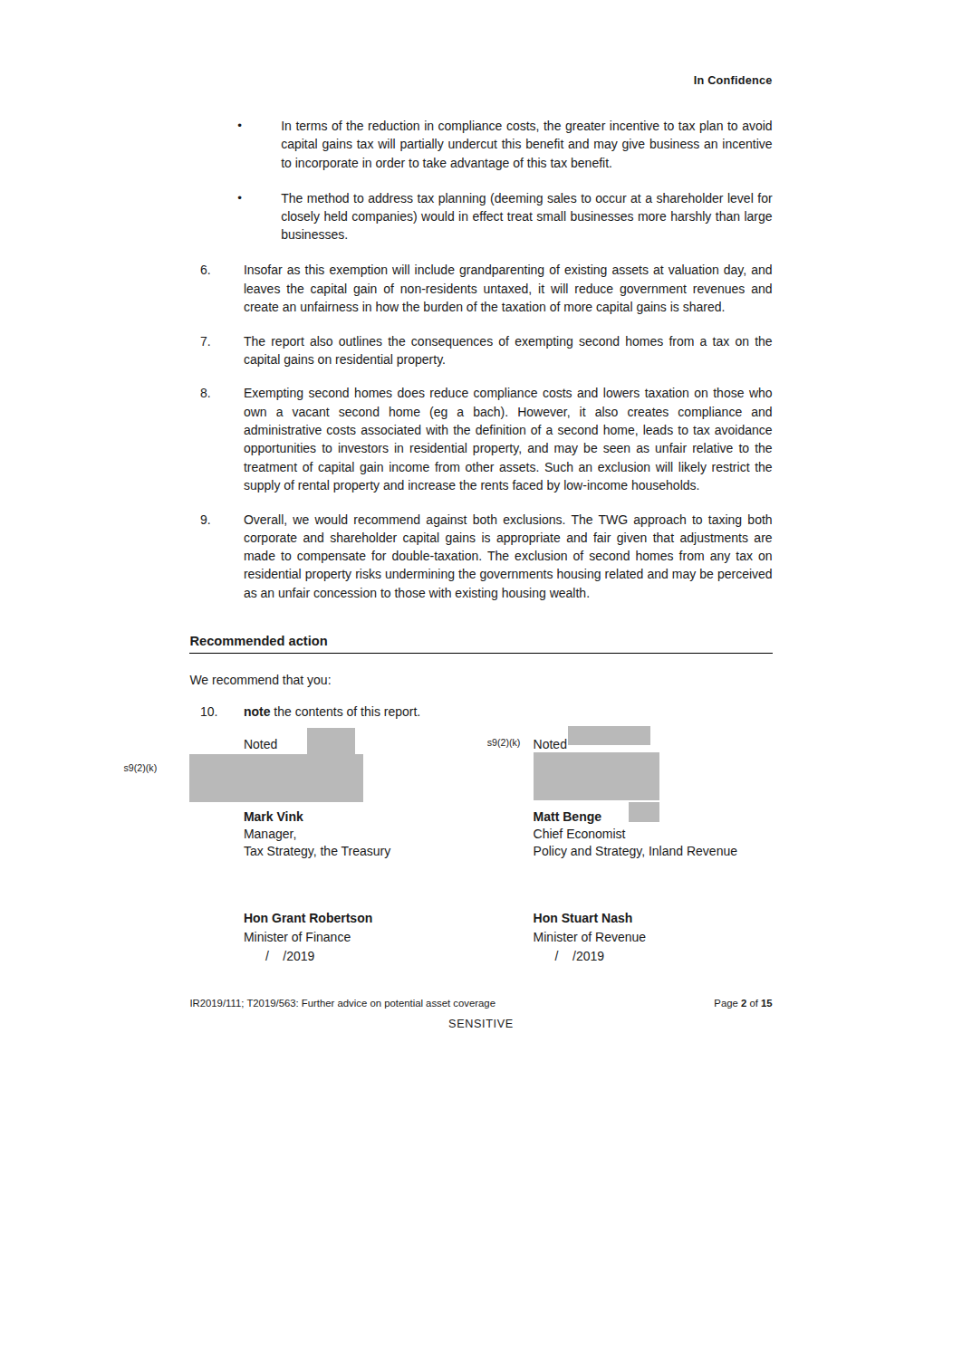In Confidence
In terms of the reduction in compliance costs, the greater incentive to tax plan to avoid capital gains tax will partially undercut this benefit and may give business an incentive to incorporate in order to take advantage of this tax benefit.
The method to address tax planning (deeming sales to occur at a shareholder level for closely held companies) would in effect treat small businesses more harshly than large businesses.
6. Insofar as this exemption will include grandparenting of existing assets at valuation day, and leaves the capital gain of non-residents untaxed, it will reduce government revenues and create an unfairness in how the burden of the taxation of more capital gains is shared.
7. The report also outlines the consequences of exempting second homes from a tax on the capital gains on residential property.
8. Exempting second homes does reduce compliance costs and lowers taxation on those who own a vacant second home (eg a bach). However, it also creates compliance and administrative costs associated with the definition of a second home, leads to tax avoidance opportunities to investors in residential property, and may be seen as unfair relative to the treatment of capital gain income from other assets. Such an exclusion will likely restrict the supply of rental property and increase the rents faced by low-income households.
9. Overall, we would recommend against both exclusions. The TWG approach to taxing both corporate and shareholder capital gains is appropriate and fair given that adjustments are made to compensate for double-taxation. The exclusion of second homes from any tax on residential property risks undermining the governments housing related and may be perceived as an unfair concession to those with existing housing wealth.
Recommended action
We recommend that you:
10. note the contents of this report.
Noted
s9(2)(k) s9(2)(k)
Noted
Mark Vink
Manager,
Tax Strategy, the Treasury
Matt Benge
Chief Economist
Policy and Strategy, Inland Revenue
Hon Grant Robertson
Minister of Finance
/ /2019
Hon Stuart Nash
Minister of Revenue
/ /2019
IR2019/111; T2019/563: Further advice on potential asset coverage Page 2 of 15
SENSITIVE